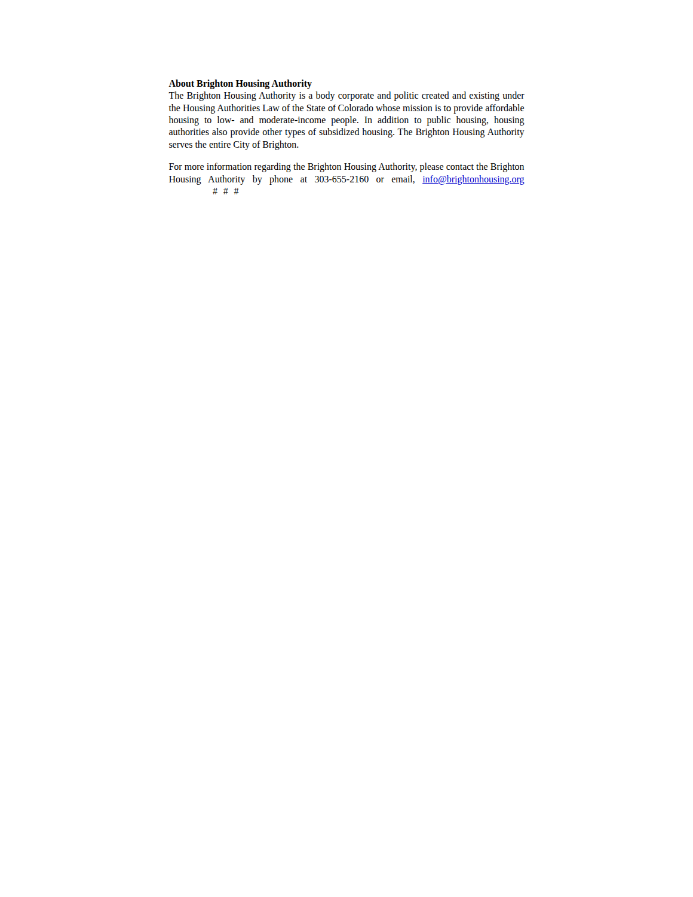About Brighton Housing Authority
The Brighton Housing Authority is a body corporate and politic created and existing under the Housing Authorities Law of the State of Colorado whose mission is to provide affordable housing to low- and moderate-income people. In addition to public housing, housing authorities also provide other types of subsidized housing. The Brighton Housing Authority serves the entire City of Brighton.
For more information regarding the Brighton Housing Authority, please contact the Brighton Housing Authority by phone at 303-655-2160 or email, info@brightonhousing.org# # #